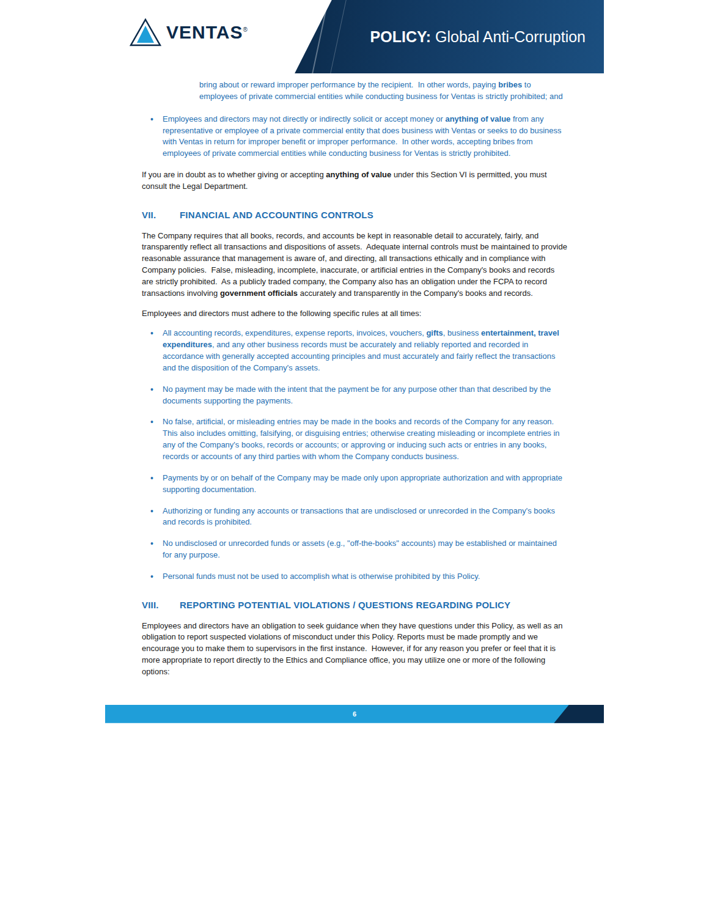POLICY: Global Anti-Corruption
VENTAS®
bring about or reward improper performance by the recipient. In other words, paying bribes to employees of private commercial entities while conducting business for Ventas is strictly prohibited; and
Employees and directors may not directly or indirectly solicit or accept money or anything of value from any representative or employee of a private commercial entity that does business with Ventas or seeks to do business with Ventas in return for improper benefit or improper performance. In other words, accepting bribes from employees of private commercial entities while conducting business for Ventas is strictly prohibited.
If you are in doubt as to whether giving or accepting anything of value under this Section VI is permitted, you must consult the Legal Department.
VII. FINANCIAL AND ACCOUNTING CONTROLS
The Company requires that all books, records, and accounts be kept in reasonable detail to accurately, fairly, and transparently reflect all transactions and dispositions of assets. Adequate internal controls must be maintained to provide reasonable assurance that management is aware of, and directing, all transactions ethically and in compliance with Company policies. False, misleading, incomplete, inaccurate, or artificial entries in the Company's books and records are strictly prohibited. As a publicly traded company, the Company also has an obligation under the FCPA to record transactions involving government officials accurately and transparently in the Company's books and records.
Employees and directors must adhere to the following specific rules at all times:
All accounting records, expenditures, expense reports, invoices, vouchers, gifts, business entertainment, travel expenditures, and any other business records must be accurately and reliably reported and recorded in accordance with generally accepted accounting principles and must accurately and fairly reflect the transactions and the disposition of the Company's assets.
No payment may be made with the intent that the payment be for any purpose other than that described by the documents supporting the payments.
No false, artificial, or misleading entries may be made in the books and records of the Company for any reason. This also includes omitting, falsifying, or disguising entries; otherwise creating misleading or incomplete entries in any of the Company's books, records or accounts; or approving or inducing such acts or entries in any books, records or accounts of any third parties with whom the Company conducts business.
Payments by or on behalf of the Company may be made only upon appropriate authorization and with appropriate supporting documentation.
Authorizing or funding any accounts or transactions that are undisclosed or unrecorded in the Company's books and records is prohibited.
No undisclosed or unrecorded funds or assets (e.g., "off-the-books" accounts) may be established or maintained for any purpose.
Personal funds must not be used to accomplish what is otherwise prohibited by this Policy.
VIII. REPORTING POTENTIAL VIOLATIONS / QUESTIONS REGARDING POLICY
Employees and directors have an obligation to seek guidance when they have questions under this Policy, as well as an obligation to report suspected violations of misconduct under this Policy. Reports must be made promptly and we encourage you to make them to supervisors in the first instance. However, if for any reason you prefer or feel that it is more appropriate to report directly to the Ethics and Compliance office, you may utilize one or more of the following options:
6